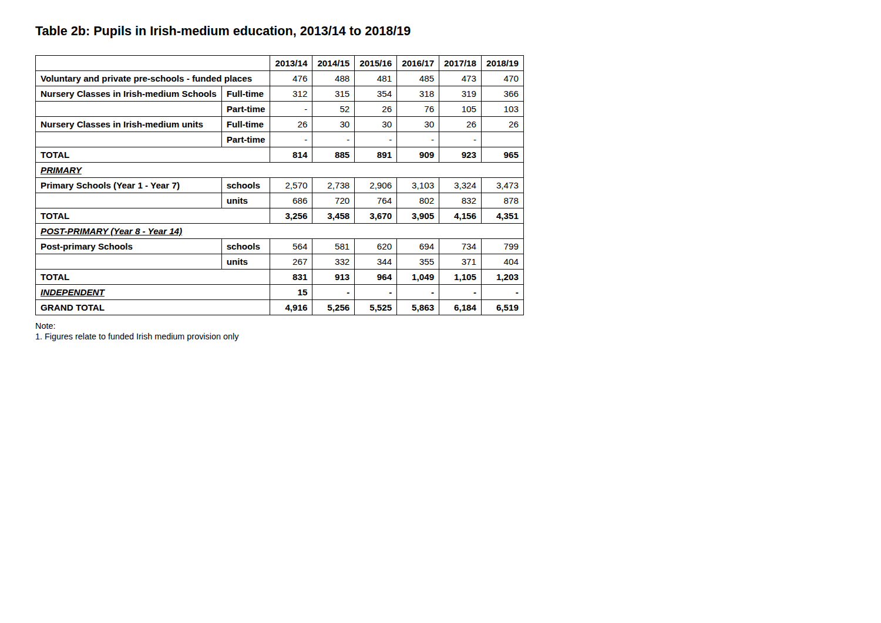Table 2b: Pupils in Irish-medium education, 2013/14 to 2018/19
| | 2013/14 | 2014/15 | 2015/16 | 2016/17 | 2017/18 | 2018/19 |
| --- | --- | --- | --- | --- | --- | --- |
| Voluntary and private pre-schools - funded places | 476 | 488 | 481 | 485 | 473 | 470 |
| Nursery Classes in Irish-medium Schools | Full-time | 312 | 315 | 354 | 318 | 319 | 366 |
| | Part-time | - | 52 | 26 | 76 | 105 | 103 |
| Nursery Classes in Irish-medium units | Full-time | 26 | 30 | 30 | 30 | 26 | 26 |
| | Part-time | - | - | - | - | - | |
| TOTAL | 814 | 885 | 891 | 909 | 923 | 965 |
| PRIMARY |
| Primary Schools (Year 1 - Year 7) | schools | 2,570 | 2,738 | 2,906 | 3,103 | 3,324 | 3,473 |
| | units | 686 | 720 | 764 | 802 | 832 | 878 |
| TOTAL | 3,256 | 3,458 | 3,670 | 3,905 | 4,156 | 4,351 |
| POST-PRIMARY (Year 8 - Year 14) |
| Post-primary Schools | schools | 564 | 581 | 620 | 694 | 734 | 799 |
| | units | 267 | 332 | 344 | 355 | 371 | 404 |
| TOTAL | 831 | 913 | 964 | 1,049 | 1,105 | 1,203 |
| INDEPENDENT | 15 | - | - | - | - | - |
| GRAND TOTAL | 4,916 | 5,256 | 5,525 | 5,863 | 6,184 | 6,519 |
Note:
1. Figures relate to funded Irish medium provision only